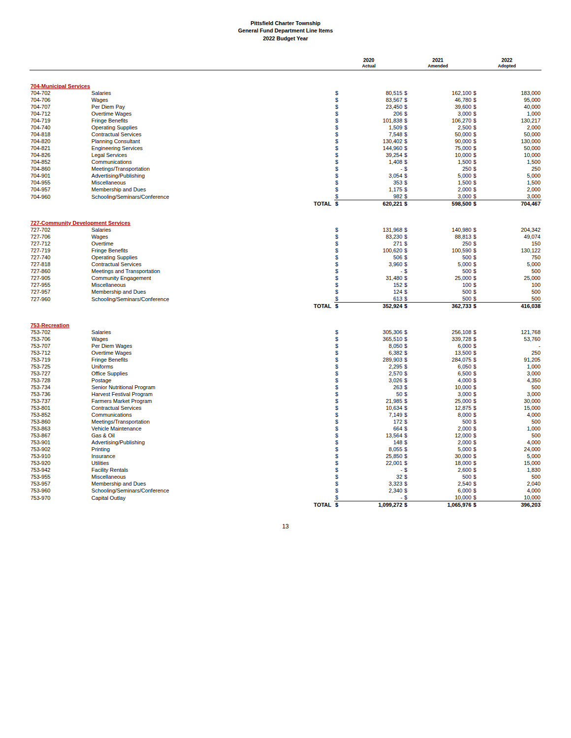Pittsfield Charter Township
General Fund Department Line Items
2022 Budget Year
| | | | 2020 Actual | 2021 Amended | 2022 Adopted |
| 704-Municipal Services |
| 704-702 | Salaries | | $ | 80,515 | $ | 162,100 | $ | 183,000 |
| 704-706 | Wages | | $ | 83,567 | $ | 46,780 | $ | 95,000 |
| 704-707 | Per Diem Pay | | $ | 23,450 | $ | 39,600 | $ | 40,000 |
| 704-712 | Overtime Wages | | $ | 206 | $ | 3,000 | $ | 1,000 |
| 704-719 | Fringe Benefits | | $ | 101,838 | $ | 106,270 | $ | 130,217 |
| 704-740 | Operating Supplies | | $ | 1,509 | $ | 2,500 | $ | 2,000 |
| 704-818 | Contractual Services | | $ | 7,548 | $ | 50,000 | $ | 50,000 |
| 704-820 | Planning Consultant | | $ | 130,402 | $ | 90,000 | $ | 130,000 |
| 704-821 | Engineering Services | | $ | 144,960 | $ | 75,000 | $ | 50,000 |
| 704-826 | Legal Services | | $ | 39,254 | $ | 10,000 | $ | 10,000 |
| 704-852 | Communications | | $ | 1,408 | $ | 1,500 | $ | 1,500 |
| 704-860 | Meetings/Transportation | | $ | - | $ | 250 | $ | 250 |
| 704-901 | Advertising/Publishing | | $ | 3,054 | $ | 5,000 | $ | 5,000 |
| 704-955 | Miscellaneous | | $ | 353 | $ | 1,500 | $ | 1,500 |
| 704-957 | Membership and Dues | | $ | 1,175 | $ | 2,000 | $ | 2,000 |
| 704-960 | Schooling/Seminars/Conference | | $ | 982 | $ | 3,000 | $ | 3,000 |
| | | TOTAL | $ | 620,221 | $ | 598,500 | $ | 704,467 |
| 727-Community Development Services |
| 727-702 | Salaries | | $ | 131,968 | $ | 140,980 | $ | 204,342 |
| 727-706 | Wages | | $ | 83,230 | $ | 88,813 | $ | 49,074 |
| 727-712 | Overtime | | $ | 271 | $ | 250 | $ | 150 |
| 727-719 | Fringe Benefits | | $ | 100,620 | $ | 100,590 | $ | 130,122 |
| 727-740 | Operating Supplies | | $ | 506 | $ | 500 | $ | 750 |
| 727-818 | Contractual Services | | $ | 3,960 | $ | 5,000 | $ | 5,000 |
| 727-860 | Meetings and Transportation | | $ | - | $ | 500 | $ | 500 |
| 727-905 | Community Engagement | | $ | 31,480 | $ | 25,000 | $ | 25,000 |
| 727-955 | Miscellaneous | | $ | 152 | $ | 100 | $ | 100 |
| 727-957 | Membership and Dues | | $ | 124 | $ | 500 | $ | 500 |
| 727-960 | Schooling/Seminars/Conference | | $ | 613 | $ | 500 | $ | 500 |
| | | TOTAL | $ | 352,924 | $ | 362,733 | $ | 416,038 |
| 753-Recreation |
| 753-702 | Salaries | | $ | 305,306 | $ | 256,108 | $ | 121,768 |
| 753-706 | Wages | | $ | 365,510 | $ | 339,728 | $ | 53,760 |
| 753-707 | Per Diem Wages | | $ | 8,050 | $ | 6,000 | $ | - |
| 753-712 | Overtime Wages | | $ | 6,382 | $ | 13,500 | $ | 250 |
| 753-719 | Fringe Benefits | | $ | 289,903 | $ | 284,075 | $ | 91,205 |
| 753-725 | Uniforms | | $ | 2,295 | $ | 6,050 | $ | 1,000 |
| 753-727 | Office Supplies | | $ | 2,570 | $ | 6,500 | $ | 3,000 |
| 753-728 | Postage | | $ | 3,026 | $ | 4,000 | $ | 4,350 |
| 753-734 | Senior Nutritional Program | | $ | 263 | $ | 10,000 | $ | 500 |
| 753-736 | Harvest Festival Program | | $ | 50 | $ | 3,000 | $ | 3,000 |
| 753-737 | Farmers Market Program | | $ | 21,985 | $ | 25,000 | $ | 30,000 |
| 753-801 | Contractual Services | | $ | 10,634 | $ | 12,875 | $ | 15,000 |
| 753-852 | Communications | | $ | 7,149 | $ | 8,000 | $ | 4,000 |
| 753-860 | Meetings/Transportation | | $ | 172 | $ | 500 | $ | 500 |
| 753-863 | Vehicle Maintenance | | $ | 664 | $ | 2,000 | $ | 1,000 |
| 753-867 | Gas & Oil | | $ | 13,564 | $ | 12,000 | $ | 500 |
| 753-901 | Advertising/Publishing | | $ | 148 | $ | 2,000 | $ | 4,000 |
| 753-902 | Printing | | $ | 8,055 | $ | 5,000 | $ | 24,000 |
| 753-910 | Insurance | | $ | 25,850 | $ | 30,000 | $ | 5,000 |
| 753-920 | Utilities | | $ | 22,001 | $ | 18,000 | $ | 15,000 |
| 753-942 | Facility Rentals | | $ | - | $ | 2,600 | $ | 1,830 |
| 753-955 | Miscellaneous | | $ | 32 | $ | 500 | $ | 500 |
| 753-957 | Membership and Dues | | $ | 3,323 | $ | 2,540 | $ | 2,040 |
| 753-960 | Schooling/Seminars/Conference | | $ | 2,340 | $ | 6,000 | $ | 4,000 |
| 753-970 | Capital Outlay | | $ | - | $ | 10,000 | $ | 10,000 |
| | | TOTAL | $ | 1,099,272 | $ | 1,065,976 | $ | 396,203 |
13